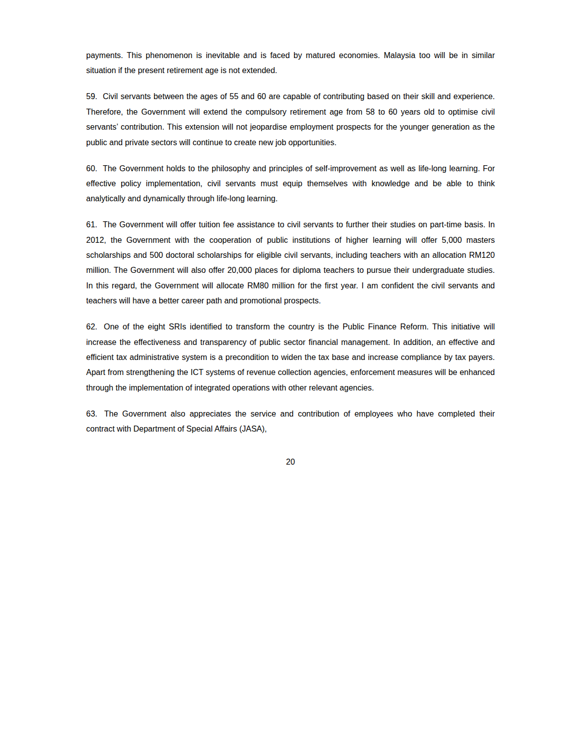payments. This phenomenon is inevitable and is faced by matured economies. Malaysia too will be in similar situation if the present retirement age is not extended.
59. Civil servants between the ages of 55 and 60 are capable of contributing based on their skill and experience. Therefore, the Government will extend the compulsory retirement age from 58 to 60 years old to optimise civil servants’ contribution. This extension will not jeopardise employment prospects for the younger generation as the public and private sectors will continue to create new job opportunities.
60. The Government holds to the philosophy and principles of self-improvement as well as life-long learning. For effective policy implementation, civil servants must equip themselves with knowledge and be able to think analytically and dynamically through life-long learning.
61. The Government will offer tuition fee assistance to civil servants to further their studies on part-time basis. In 2012, the Government with the cooperation of public institutions of higher learning will offer 5,000 masters scholarships and 500 doctoral scholarships for eligible civil servants, including teachers with an allocation RM120 million. The Government will also offer 20,000 places for diploma teachers to pursue their undergraduate studies. In this regard, the Government will allocate RM80 million for the first year. I am confident the civil servants and teachers will have a better career path and promotional prospects.
62. One of the eight SRIs identified to transform the country is the Public Finance Reform. This initiative will increase the effectiveness and transparency of public sector financial management. In addition, an effective and efficient tax administrative system is a precondition to widen the tax base and increase compliance by tax payers. Apart from strengthening the ICT systems of revenue collection agencies, enforcement measures will be enhanced through the implementation of integrated operations with other relevant agencies.
63. The Government also appreciates the service and contribution of employees who have completed their contract with Department of Special Affairs (JASA),
20